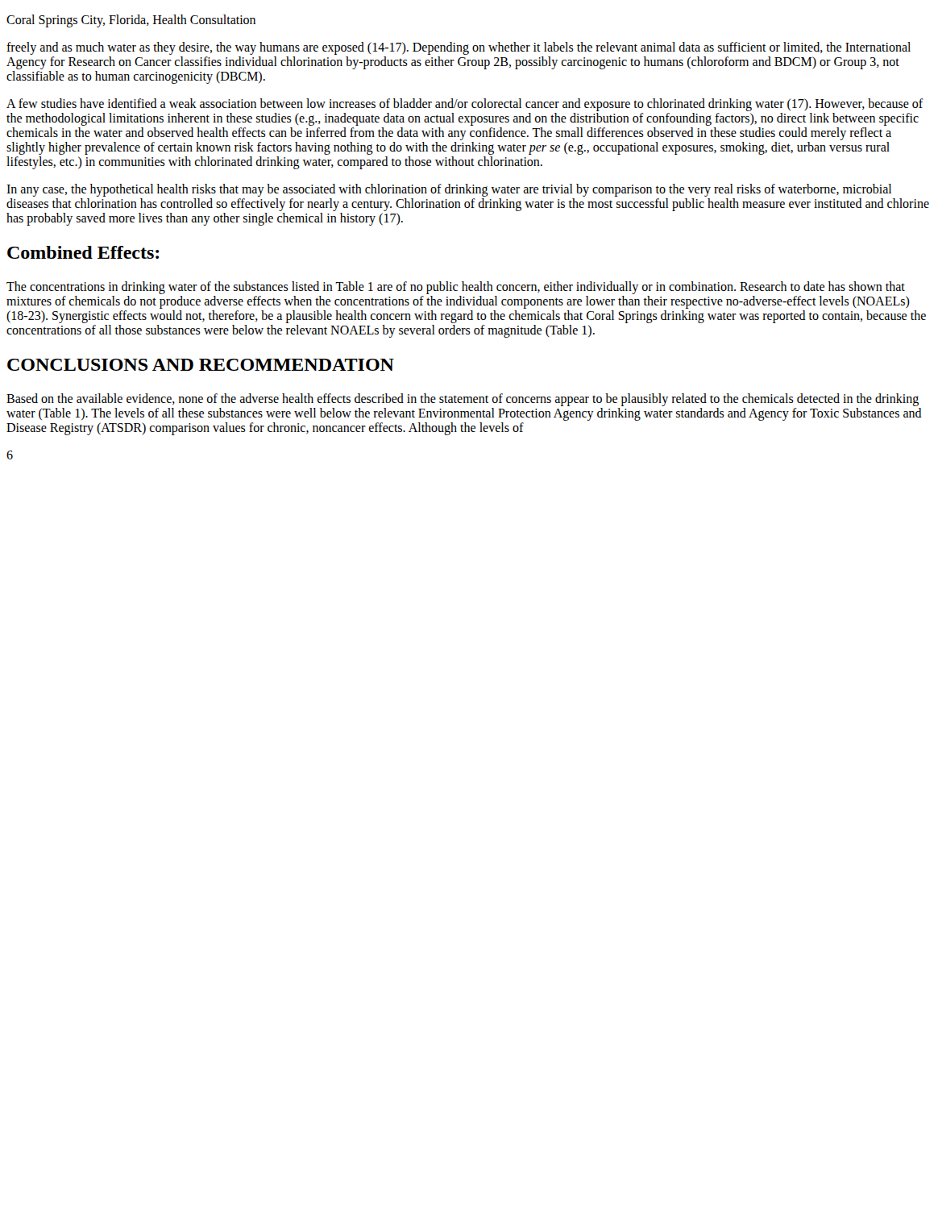Coral Springs City, Florida, Health Consultation
freely and as much water as they desire, the way humans are exposed (14-17). Depending on whether it labels the relevant animal data as sufficient or limited, the International Agency for Research on Cancer classifies individual chlorination by-products as either Group 2B, possibly carcinogenic to humans (chloroform and BDCM) or Group 3, not classifiable as to human carcinogenicity (DBCM).
A few studies have identified a weak association between low increases of bladder and/or colorectal cancer and exposure to chlorinated drinking water (17). However, because of the methodological limitations inherent in these studies (e.g., inadequate data on actual exposures and on the distribution of confounding factors), no direct link between specific chemicals in the water and observed health effects can be inferred from the data with any confidence. The small differences observed in these studies could merely reflect a slightly higher prevalence of certain known risk factors having nothing to do with the drinking water per se (e.g., occupational exposures, smoking, diet, urban versus rural lifestyles, etc.) in communities with chlorinated drinking water, compared to those without chlorination.
In any case, the hypothetical health risks that may be associated with chlorination of drinking water are trivial by comparison to the very real risks of waterborne, microbial diseases that chlorination has controlled so effectively for nearly a century. Chlorination of drinking water is the most successful public health measure ever instituted and chlorine has probably saved more lives than any other single chemical in history (17).
Combined Effects:
The concentrations in drinking water of the substances listed in Table 1 are of no public health concern, either individually or in combination. Research to date has shown that mixtures of chemicals do not produce adverse effects when the concentrations of the individual components are lower than their respective no-adverse-effect levels (NOAELs) (18-23). Synergistic effects would not, therefore, be a plausible health concern with regard to the chemicals that Coral Springs drinking water was reported to contain, because the concentrations of all those substances were below the relevant NOAELs by several orders of magnitude (Table 1).
CONCLUSIONS AND RECOMMENDATION
Based on the available evidence, none of the adverse health effects described in the statement of concerns appear to be plausibly related to the chemicals detected in the drinking water (Table 1). The levels of all these substances were well below the relevant Environmental Protection Agency drinking water standards and Agency for Toxic Substances and Disease Registry (ATSDR) comparison values for chronic, noncancer effects. Although the levels of
6